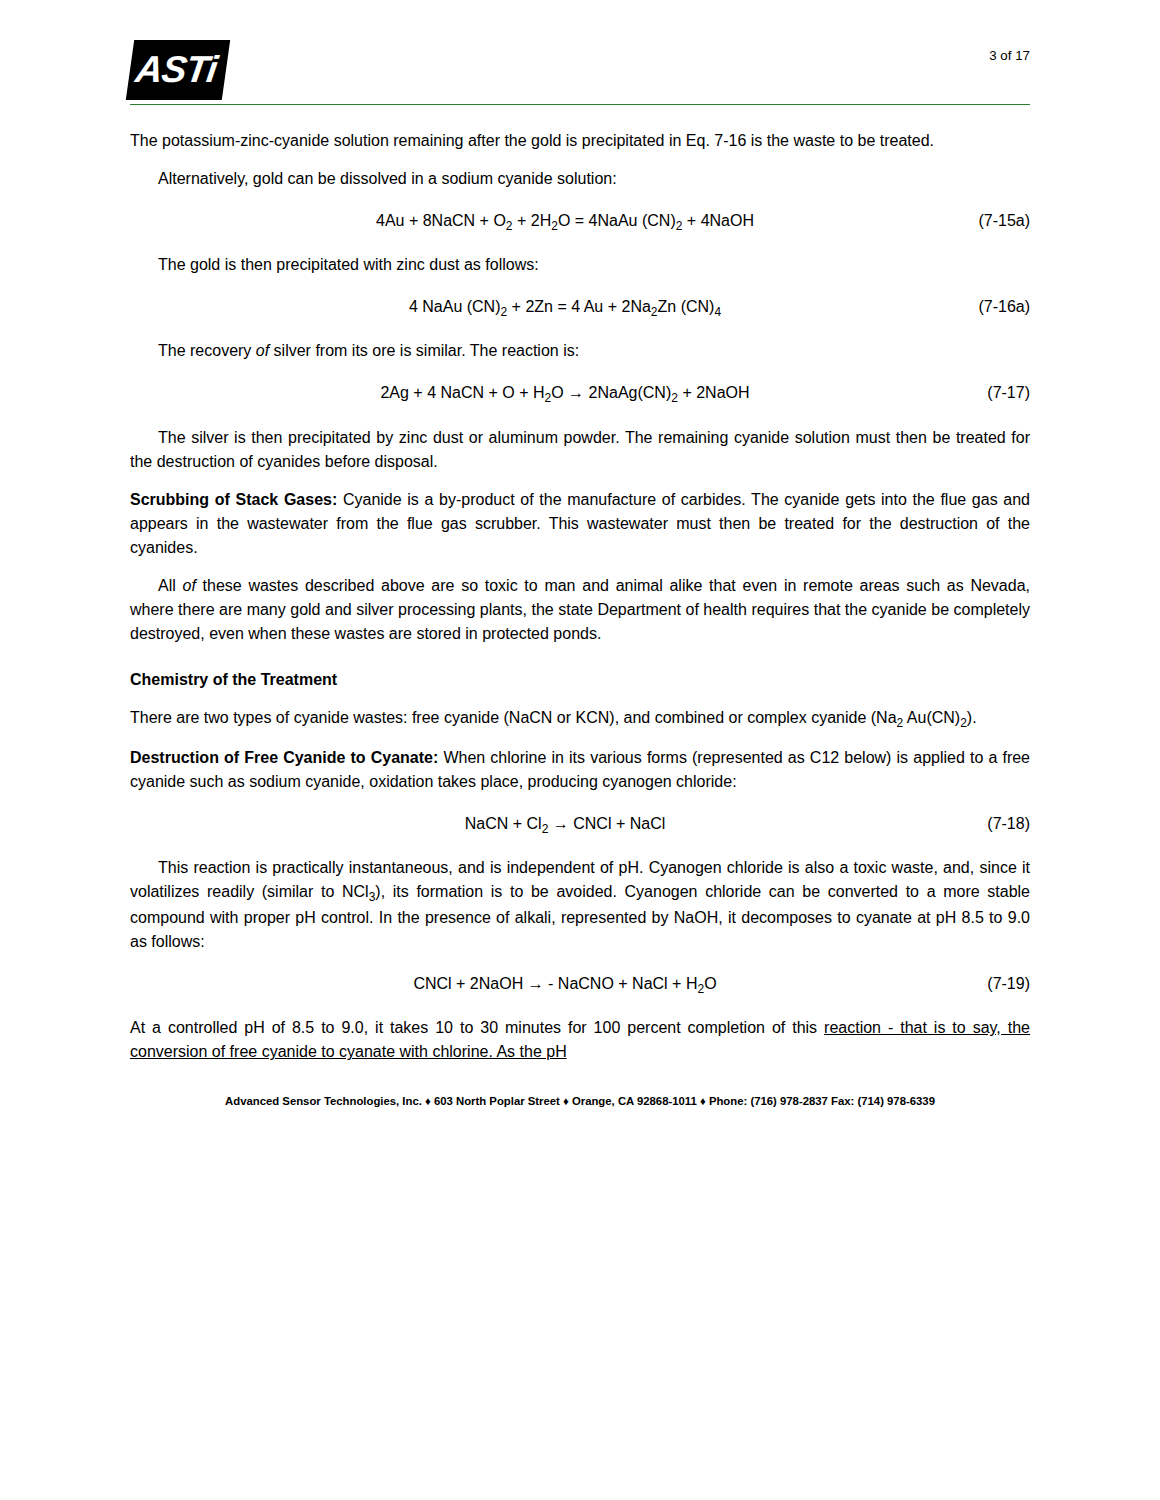ASTi
3 of 17
The potassium-zinc-cyanide solution remaining after the gold is precipitated in Eq. 7-16 is the waste to be treated.
Alternatively, gold can be dissolved in a sodium cyanide solution:
4Au + 8NaCN + O2 + 2H2O = 4NaAu (CN)2 + 4NaOH
(7-15a)
The gold is then precipitated with zinc dust as follows:
4 NaAu (CN)2 + 2Zn = 4 Au + 2Na2Zn (CN)4
(7-16a)
The recovery of silver from its ore is similar. The reaction is:
2Ag + 4 NaCN + O + H2O → 2NaAg(CN)2 + 2NaOH
(7-17)
The silver is then precipitated by zinc dust or aluminum powder. The remaining cyanide solution must then be treated for the destruction of cyanides before disposal.
Scrubbing of Stack Gases: Cyanide is a by-product of the manufacture of carbides. The cyanide gets into the flue gas and appears in the wastewater from the flue gas scrubber. This wastewater must then be treated for the destruction of the cyanides.
All of these wastes described above are so toxic to man and animal alike that even in remote areas such as Nevada, where there are many gold and silver processing plants, the state Department of health requires that the cyanide be completely destroyed, even when these wastes are stored in protected ponds.
Chemistry of the Treatment
There are two types of cyanide wastes: free cyanide (NaCN or KCN), and combined or complex cyanide (Na2 Au(CN)2).
Destruction of Free Cyanide to Cyanate: When chlorine in its various forms (represented as C12 below) is applied to a free cyanide such as sodium cyanide, oxidation takes place, producing cyanogen chloride:
NaCN + Cl2 → CNCl + NaCl
(7-18)
This reaction is practically instantaneous, and is independent of pH. Cyanogen chloride is also a toxic waste, and, since it volatilizes readily (similar to NCl3), its formation is to be avoided. Cyanogen chloride can be converted to a more stable compound with proper pH control. In the presence of alkali, represented by NaOH, it decomposes to cyanate at pH 8.5 to 9.0 as follows:
CNCl + 2NaOH → - NaCNO + NaCl + H2O
(7-19)
At a controlled pH of 8.5 to 9.0, it takes 10 to 30 minutes for 100 percent completion of this reaction - that is to say, the conversion of free cyanide to cyanate with chlorine. As the pH
Advanced Sensor Technologies, Inc. ♦ 603 North Poplar Street ♦ Orange, CA 92868-1011 ♦ Phone: (716) 978-2837 Fax: (714) 978-6339